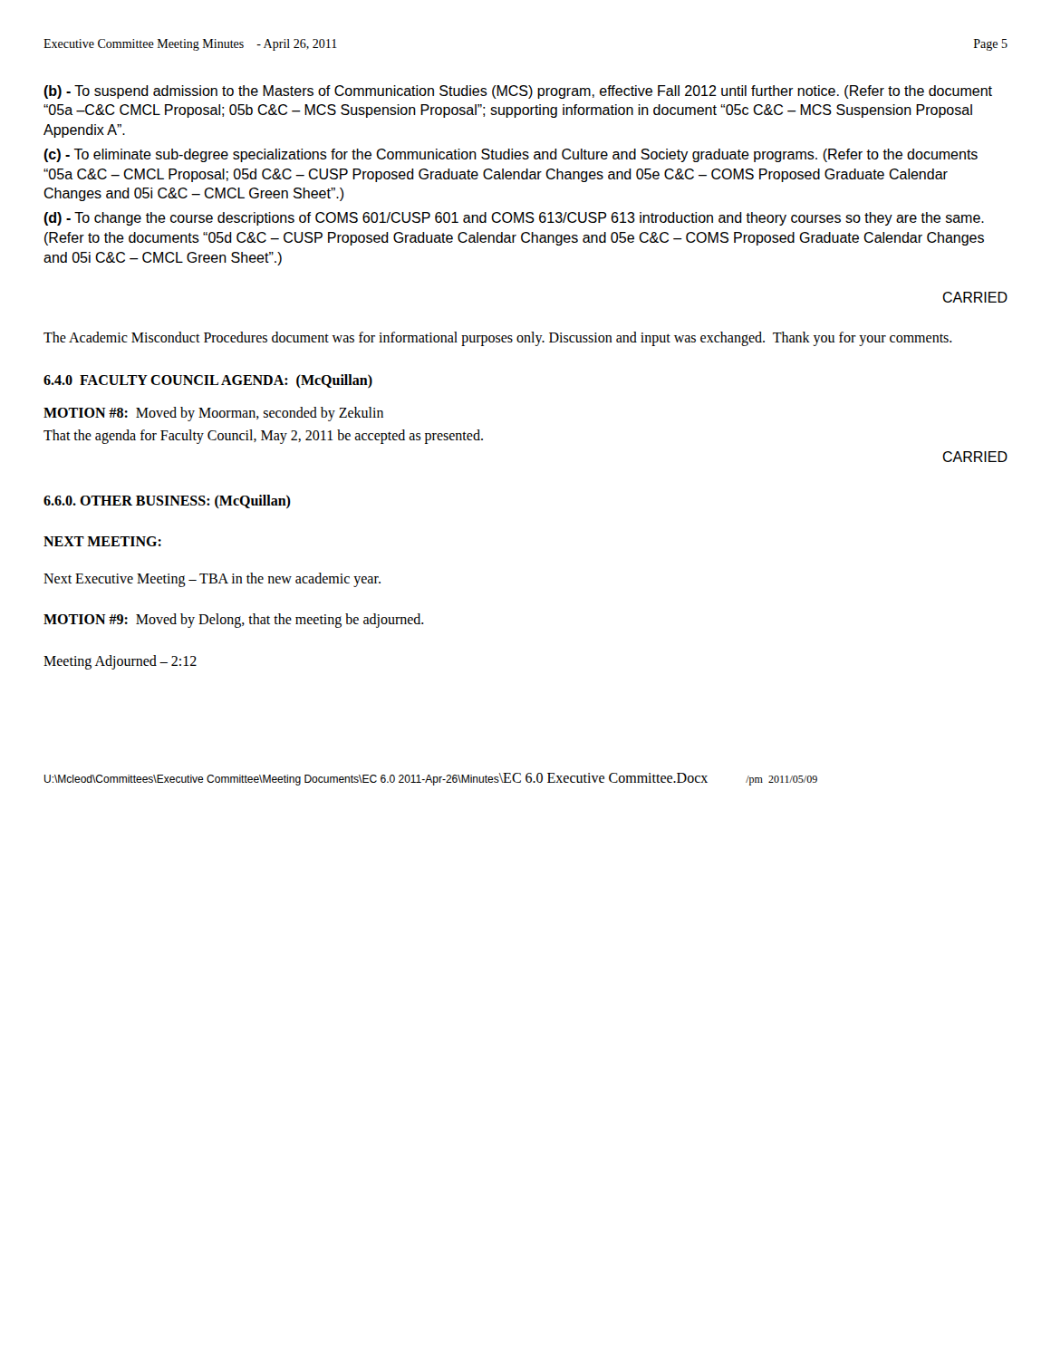Executive Committee Meeting Minutes - April 26, 2011 Page 5
(b) - To suspend admission to the Masters of Communication Studies (MCS) program, effective Fall 2012 until further notice. (Refer to the document “05a –C&C CMCL Proposal; 05b C&C – MCS Suspension Proposal”; supporting information in document “05c C&C – MCS Suspension Proposal Appendix A”.
(c) - To eliminate sub-degree specializations for the Communication Studies and Culture and Society graduate programs. (Refer to the documents “05a C&C – CMCL Proposal; 05d C&C – CUSP Proposed Graduate Calendar Changes and 05e C&C – COMS Proposed Graduate Calendar Changes and 05i C&C – CMCL Green Sheet”.)
(d) - To change the course descriptions of COMS 601/CUSP 601 and COMS 613/CUSP 613 introduction and theory courses so they are the same. (Refer to the documents “05d C&C – CUSP Proposed Graduate Calendar Changes and 05e C&C – COMS Proposed Graduate Calendar Changes and 05i C&C – CMCL Green Sheet”.)
CARRIED
The Academic Misconduct Procedures document was for informational purposes only. Discussion and input was exchanged. Thank you for your comments.
6.4.0 FACULTY COUNCIL AGENDA: (McQuillan)
MOTION #8: Moved by Moorman, seconded by Zekulin
That the agenda for Faculty Council, May 2, 2011 be accepted as presented.
CARRIED
6.6.0. OTHER BUSINESS: (McQuillan)
NEXT MEETING:
Next Executive Meeting – TBA in the new academic year.
MOTION #9: Moved by Delong, that the meeting be adjourned.
Meeting Adjourned – 2:12
U:\Mcleod\Committees\Executive Committee\Meeting Documents\EC 6.0 2011-Apr-26\Minutes\EC 6.0 Executive Committee.Docx/pm 2011/05/09